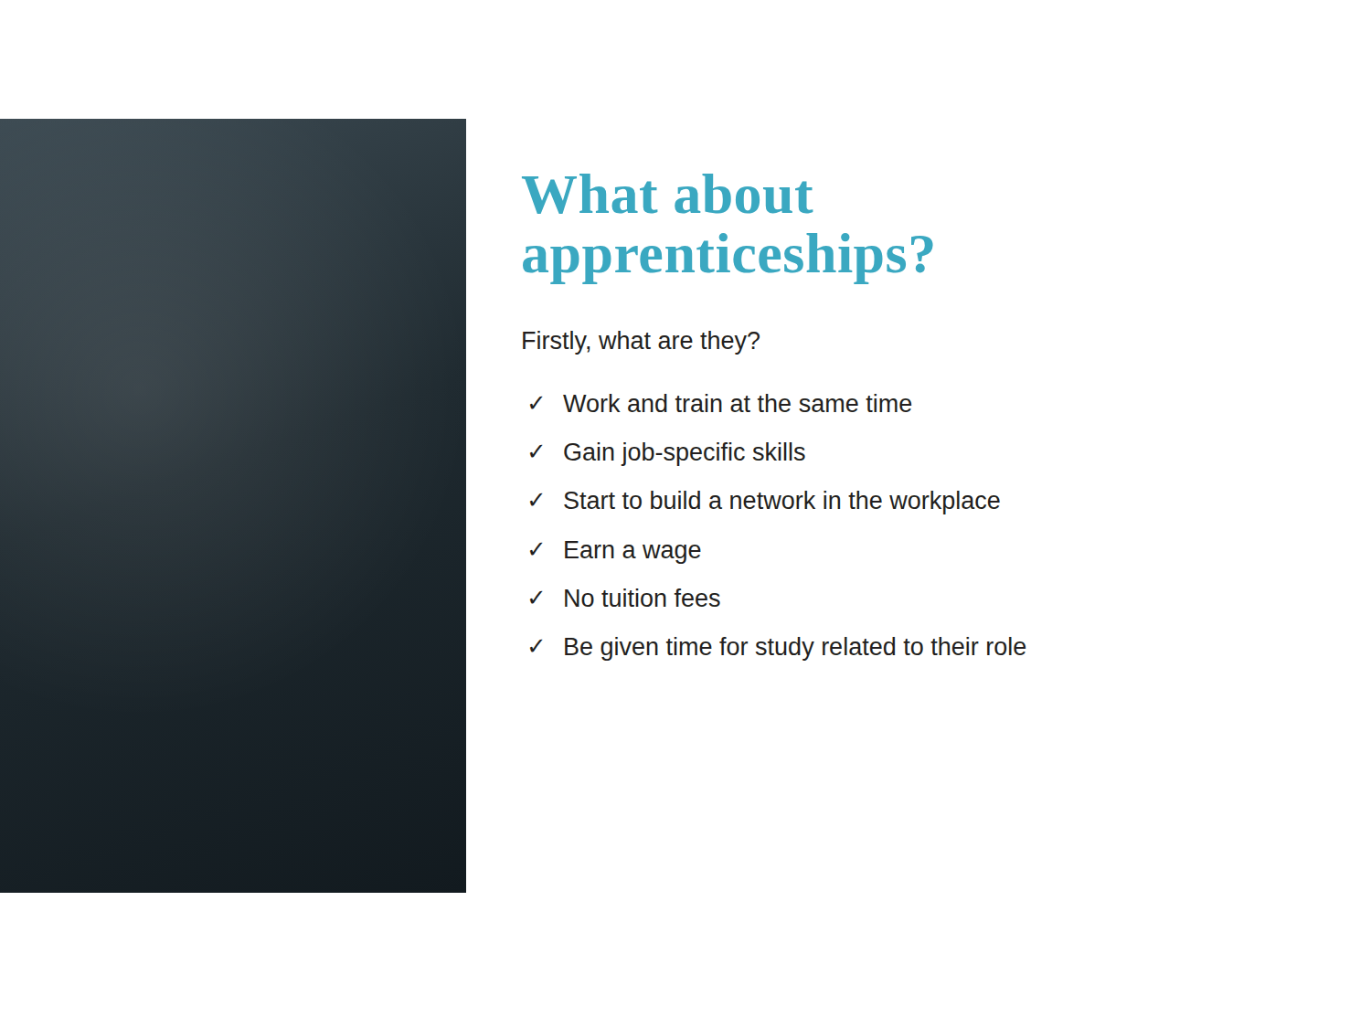What about
apprenticeships?
Firstly, what are they?
Work and train at the same time
Gain job-specific skills
Start to build a network in the workplace
Earn a wage
No tuition fees
Be given time for study related to their role